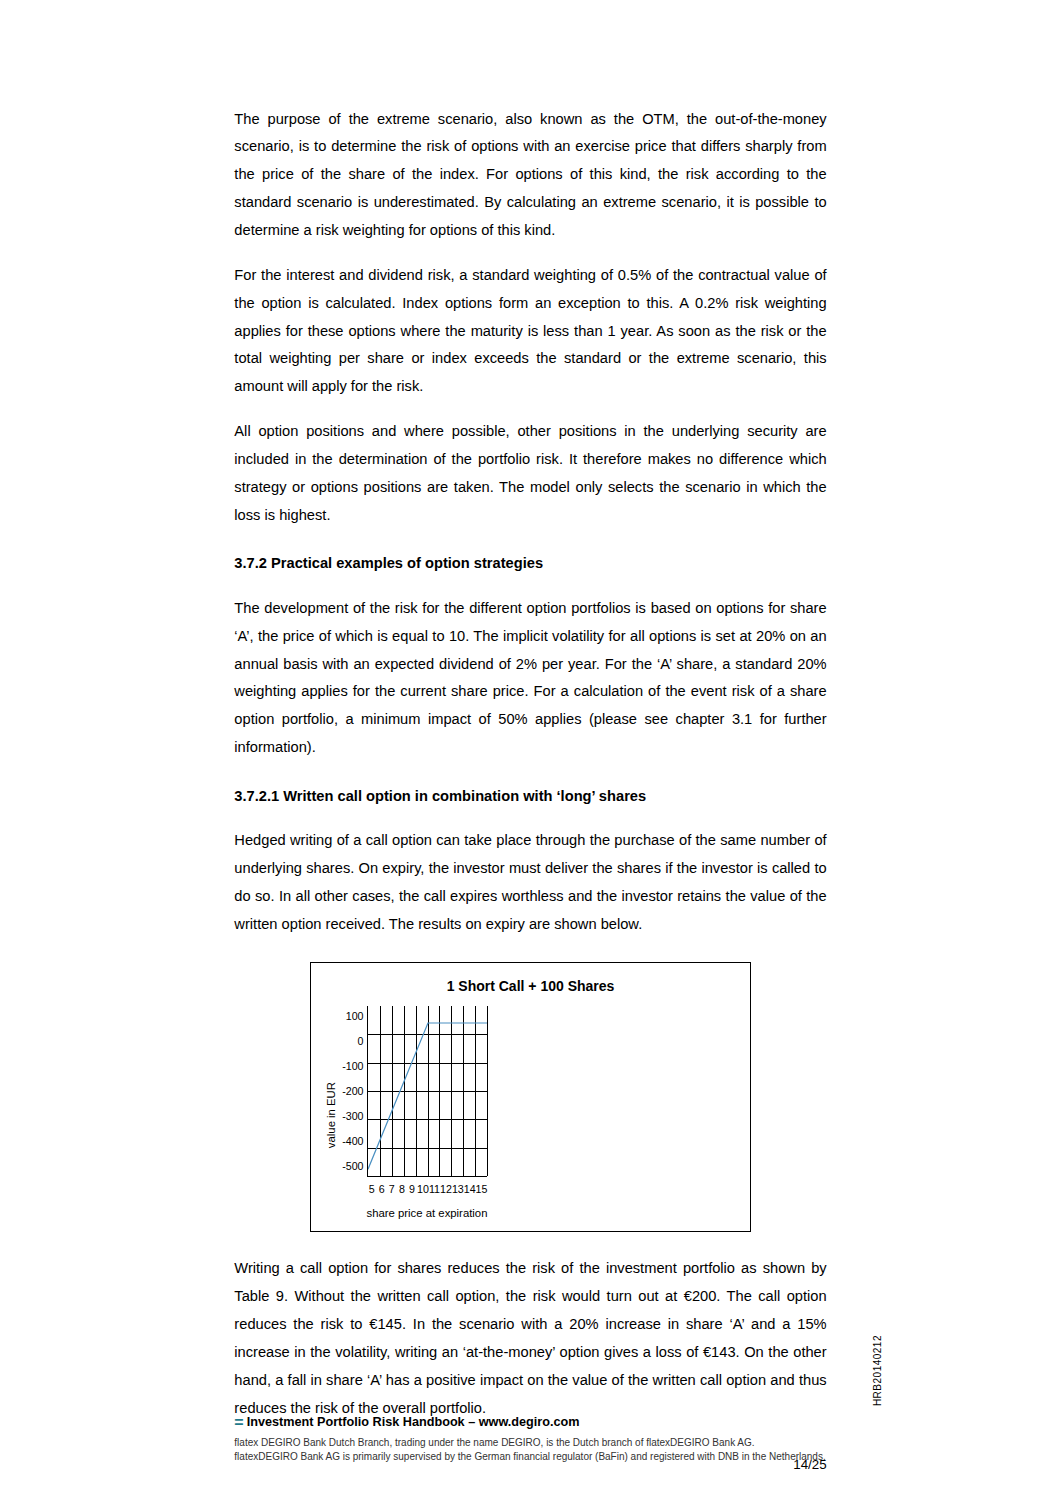The purpose of the extreme scenario, also known as the OTM, the out-of-the-money scenario, is to determine the risk of options with an exercise price that differs sharply from the price of the share of the index. For options of this kind, the risk according to the standard scenario is underestimated. By calculating an extreme scenario, it is possible to determine a risk weighting for options of this kind.
For the interest and dividend risk, a standard weighting of 0.5% of the contractual value of the option is calculated. Index options form an exception to this. A 0.2% risk weighting applies for these options where the maturity is less than 1 year. As soon as the risk or the total weighting per share or index exceeds the standard or the extreme scenario, this amount will apply for the risk.
All option positions and where possible, other positions in the underlying security are included in the determination of the portfolio risk. It therefore makes no difference which strategy or options positions are taken. The model only selects the scenario in which the loss is highest.
3.7.2 Practical examples of option strategies
The development of the risk for the different option portfolios is based on options for share ‘A’, the price of which is equal to 10. The implicit volatility for all options is set at 20% on an annual basis with an expected dividend of 2% per year. For the ‘A’ share, a standard 20% weighting applies for the current share price. For a calculation of the event risk of a share option portfolio, a minimum impact of 50% applies (please see chapter 3.1 for further information).
3.7.2.1 Written call option in combination with ‘long’ shares
Hedged writing of a call option can take place through the purchase of the same number of underlying shares. On expiry, the investor must deliver the shares if the investor is called to do so. In all other cases, the call expires worthless and the investor retains the value of the written option received. The results on expiry are shown below.
1 Short Call + 100 Shares
value in EUR
100 0 -100 -200 -300 -400 -500
56789101112131415
share price at expiration
Writing a call option for shares reduces the risk of the investment portfolio as shown by Table 9. Without the written call option, the risk would turn out at €200. The call option reduces the risk to €145. In the scenario with a 20% increase in share ‘A’ and a 15% increase in the volatility, writing an ‘at-the-money’ option gives a loss of €143. On the other hand, a fall in share ‘A’ has a positive impact on the value of the written call option and thus reduces the risk of the overall portfolio.
= Investment Portfolio Risk Handbook – www.degiro.com
flatex DEGIRO Bank Dutch Branch, trading under the name DEGIRO, is the Dutch branch of flatexDEGIRO Bank AG.
flatexDEGIRO Bank AG is primarily supervised by the German financial regulator (BaFin) and registered with DNB in the Netherlands.
HRB20140212
14/25